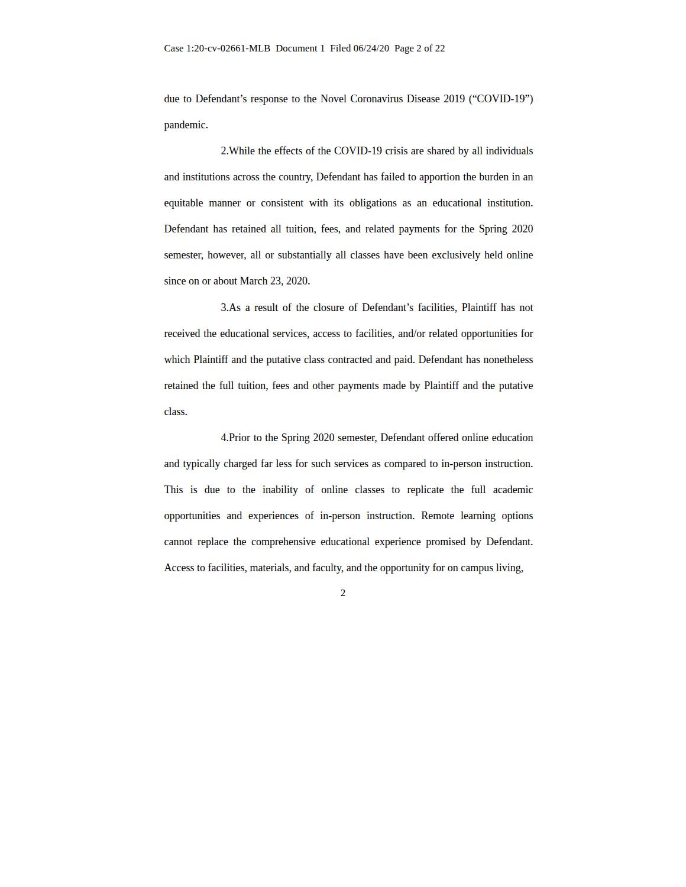Case 1:20-cv-02661-MLB Document 1 Filed 06/24/20 Page 2 of 22
due to Defendant’s response to the Novel Coronavirus Disease 2019 (“COVID-19”) pandemic.
2. While the effects of the COVID-19 crisis are shared by all individuals and institutions across the country, Defendant has failed to apportion the burden in an equitable manner or consistent with its obligations as an educational institution. Defendant has retained all tuition, fees, and related payments for the Spring 2020 semester, however, all or substantially all classes have been exclusively held online since on or about March 23, 2020.
3. As a result of the closure of Defendant’s facilities, Plaintiff has not received the educational services, access to facilities, and/or related opportunities for which Plaintiff and the putative class contracted and paid. Defendant has nonetheless retained the full tuition, fees and other payments made by Plaintiff and the putative class.
4. Prior to the Spring 2020 semester, Defendant offered online education and typically charged far less for such services as compared to in-person instruction. This is due to the inability of online classes to replicate the full academic opportunities and experiences of in-person instruction. Remote learning options cannot replace the comprehensive educational experience promised by Defendant. Access to facilities, materials, and faculty, and the opportunity for on campus living,
2